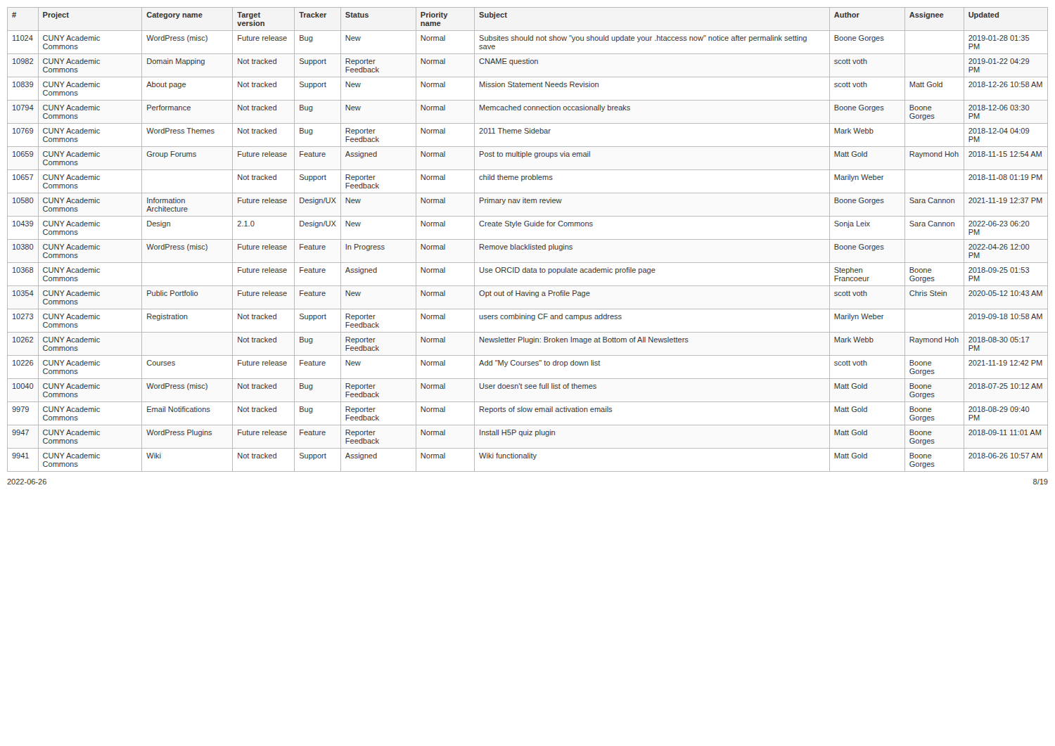| # | Project | Category name | Target version | Tracker | Status | Priority name | Subject | Author | Assignee | Updated |
| --- | --- | --- | --- | --- | --- | --- | --- | --- | --- | --- |
| 11024 | CUNY Academic Commons | WordPress (misc) | Future release | Bug | New | Normal | Subsites should not show "you should update your .htaccess now" notice after permalink setting save | Boone Gorges | | 2019-01-28 01:35 PM |
| 10982 | CUNY Academic Commons | Domain Mapping | Not tracked | Support | Reporter Feedback | Normal | CNAME question | scott voth | | 2019-01-22 04:29 PM |
| 10839 | CUNY Academic Commons | About page | Not tracked | Support | New | Normal | Mission Statement Needs Revision | scott voth | Matt Gold | 2018-12-26 10:58 AM |
| 10794 | CUNY Academic Commons | Performance | Not tracked | Bug | New | Normal | Memcached connection occasionally breaks | Boone Gorges | Boone Gorges | 2018-12-06 03:30 PM |
| 10769 | CUNY Academic Commons | WordPress Themes | Not tracked | Bug | Reporter Feedback | Normal | 2011 Theme Sidebar | Mark Webb | | 2018-12-04 04:09 PM |
| 10659 | CUNY Academic Commons | Group Forums | Future release | Feature | Assigned | Normal | Post to multiple groups via email | Matt Gold | Raymond Hoh | 2018-11-15 12:54 AM |
| 10657 | CUNY Academic Commons | | Not tracked | Support | Reporter Feedback | Normal | child theme problems | Marilyn Weber | | 2018-11-08 01:19 PM |
| 10580 | CUNY Academic Commons | Information Architecture | Future release | Design/UX | New | Normal | Primary nav item review | Boone Gorges | Sara Cannon | 2021-11-19 12:37 PM |
| 10439 | CUNY Academic Commons | Design | 2.1.0 | Design/UX | New | Normal | Create Style Guide for Commons | Sonja Leix | Sara Cannon | 2022-06-23 06:20 PM |
| 10380 | CUNY Academic Commons | WordPress (misc) | Future release | Feature | In Progress | Normal | Remove blacklisted plugins | Boone Gorges | | 2022-04-26 12:00 PM |
| 10368 | CUNY Academic Commons | | Future release | Feature | Assigned | Normal | Use ORCID data to populate academic profile page | Stephen Francoeur | Boone Gorges | 2018-09-25 01:53 PM |
| 10354 | CUNY Academic Commons | Public Portfolio | Future release | Feature | New | Normal | Opt out of Having a Profile Page | scott voth | Chris Stein | 2020-05-12 10:43 AM |
| 10273 | CUNY Academic Commons | Registration | Not tracked | Support | Reporter Feedback | Normal | users combining CF and campus address | Marilyn Weber | | 2019-09-18 10:58 AM |
| 10262 | CUNY Academic Commons | | Not tracked | Bug | Reporter Feedback | Normal | Newsletter Plugin: Broken Image at Bottom of All Newsletters | Mark Webb | Raymond Hoh | 2018-08-30 05:17 PM |
| 10226 | CUNY Academic Commons | Courses | Future release | Feature | New | Normal | Add "My Courses" to drop down list | scott voth | Boone Gorges | 2021-11-19 12:42 PM |
| 10040 | CUNY Academic Commons | WordPress (misc) | Not tracked | Bug | Reporter Feedback | Normal | User doesn't see full list of themes | Matt Gold | Boone Gorges | 2018-07-25 10:12 AM |
| 9979 | CUNY Academic Commons | Email Notifications | Not tracked | Bug | Reporter Feedback | Normal | Reports of slow email activation emails | Matt Gold | Boone Gorges | 2018-08-29 09:40 PM |
| 9947 | CUNY Academic Commons | WordPress Plugins | Future release | Feature | Reporter Feedback | Normal | Install H5P quiz plugin | Matt Gold | Boone Gorges | 2018-09-11 11:01 AM |
| 9941 | CUNY Academic Commons | Wiki | Not tracked | Support | Assigned | Normal | Wiki functionality | Matt Gold | Boone Gorges | 2018-06-26 10:57 AM |
2022-06-26 8/19